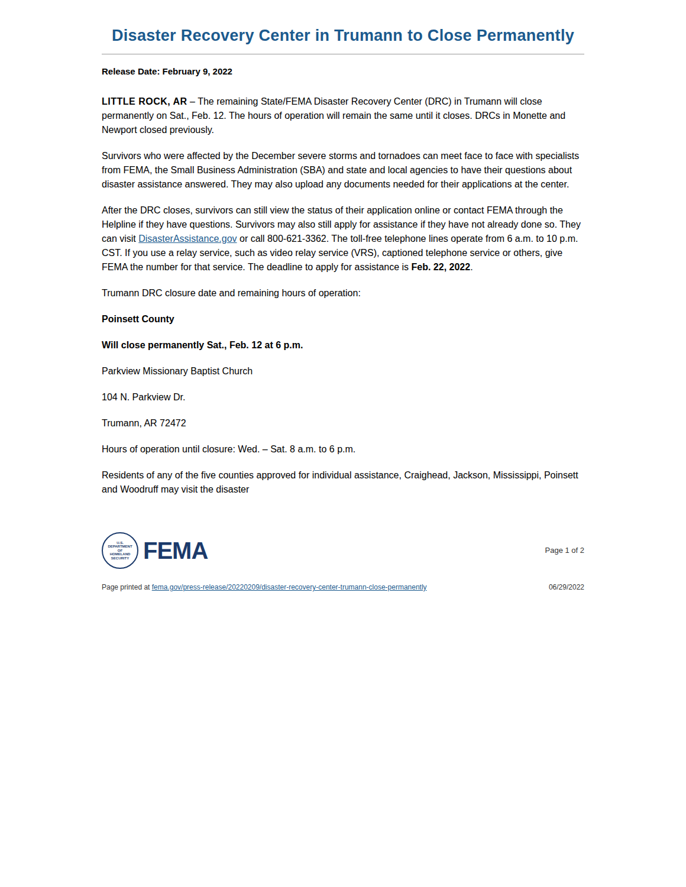Disaster Recovery Center in Trumann to Close Permanently
Release Date: February 9, 2022
LITTLE ROCK, AR – The remaining State/FEMA Disaster Recovery Center (DRC) in Trumann will close permanently on Sat., Feb. 12. The hours of operation will remain the same until it closes. DRCs in Monette and Newport closed previously.
Survivors who were affected by the December severe storms and tornadoes can meet face to face with specialists from FEMA, the Small Business Administration (SBA) and state and local agencies to have their questions about disaster assistance answered. They may also upload any documents needed for their applications at the center.
After the DRC closes, survivors can still view the status of their application online or contact FEMA through the Helpline if they have questions. Survivors may also still apply for assistance if they have not already done so. They can visit DisasterAssistance.gov or call 800-621-3362. The toll-free telephone lines operate from 6 a.m. to 10 p.m. CST. If you use a relay service, such as video relay service (VRS), captioned telephone service or others, give FEMA the number for that service. The deadline to apply for assistance is Feb. 22, 2022.
Trumann DRC closure date and remaining hours of operation:
Poinsett County
Will close permanently Sat., Feb. 12 at 6 p.m.
Parkview Missionary Baptist Church
104 N. Parkview Dr.
Trumann, AR 72472
Hours of operation until closure: Wed. – Sat. 8 a.m. to 6 p.m.
Residents of any of the five counties approved for individual assistance, Craighead, Jackson, Mississippi, Poinsett and Woodruff may visit the disaster
U.S.
DEPARTMENT
OF
HOMELAND
SECURITY
FEMA
Page 1 of 2
Page printed at fema.gov/press-release/20220209/disaster-recovery-center-trumann-close-permanently
06/29/2022